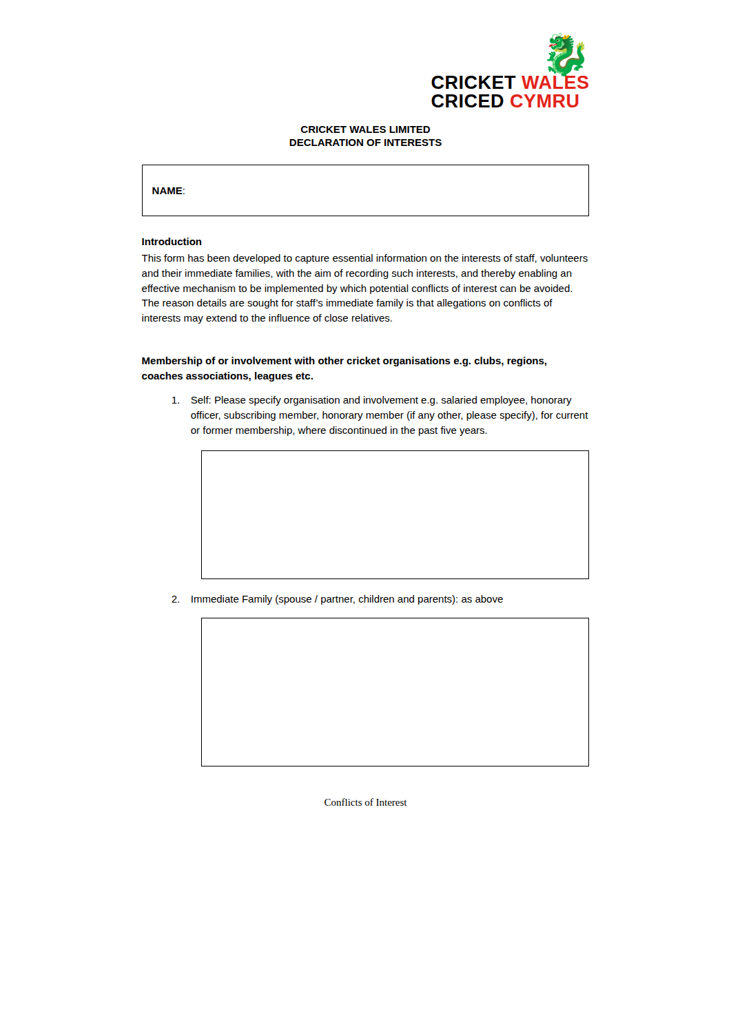🐉
CRICKET WALES
CRICED CYMRU
CRICKET WALES LIMITED
DECLARATION OF INTERESTS
NAME:
Introduction
This form has been developed to capture essential information on the interests of staff, volunteers and their immediate families, with the aim of recording such interests, and thereby enabling an effective mechanism to be implemented by which potential conflicts of interest can be avoided. The reason details are sought for staff’s immediate family is that allegations on conflicts of interests may extend to the influence of close relatives.
Membership of or involvement with other cricket organisations e.g. clubs, regions, coaches associations, leagues etc.
1.
Self: Please specify organisation and involvement e.g. salaried employee, honorary officer, subscribing member, honorary member (if any other, please specify), for current or former membership, where discontinued in the past five years.
2.
Immediate Family (spouse / partner, children and parents): as above
Conflicts of Interest